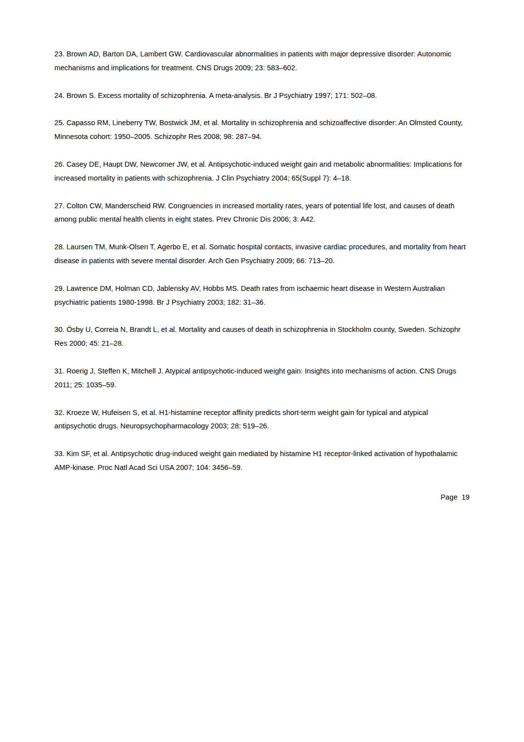23. Brown AD, Barton DA, Lambert GW. Cardiovascular abnormalities in patients with major depressive disorder: Autonomic mechanisms and implications for treatment. CNS Drugs 2009; 23: 583–602.
24. Brown S. Excess mortality of schizophrenia. A meta-analysis. Br J Psychiatry 1997; 171: 502–08.
25. Capasso RM, Lineberry TW, Bostwick JM, et al. Mortality in schizophrenia and schizoaffective disorder: An Olmsted County, Minnesota cohort: 1950–2005. Schizophr Res 2008; 98: 287–94.
26. Casey DE, Haupt DW, Newcomer JW, et al. Antipsychotic-induced weight gain and metabolic abnormalities: Implications for increased mortality in patients with schizophrenia. J Clin Psychiatry 2004; 65(Suppl 7): 4–18.
27. Colton CW, Manderscheid RW. Congruencies in increased mortality rates, years of potential life lost, and causes of death among public mental health clients in eight states. Prev Chronic Dis 2006; 3: A42.
28. Laursen TM, Munk-Olsen T, Agerbo E, et al. Somatic hospital contacts, invasive cardiac procedures, and mortality from heart disease in patients with severe mental disorder. Arch Gen Psychiatry 2009; 66: 713–20.
29. Lawrence DM, Holman CD, Jablensky AV, Hobbs MS. Death rates from ischaemic heart disease in Western Australian psychiatric patients 1980-1998. Br J Psychiatry 2003; 182: 31–36.
30. Ösby U, Correia N, Brandt L, et al. Mortality and causes of death in schizophrenia in Stockholm county, Sweden. Schizophr Res 2000; 45: 21–28.
31. Roerig J, Steffen K, Mitchell J. Atypical antipsychotic-induced weight gain: Insights into mechanisms of action. CNS Drugs 2011; 25: 1035–59.
32. Kroeze W, Hufeisen S, et al. H1-histamine receptor affinity predicts short-term weight gain for typical and atypical antipsychotic drugs. Neuropsychopharmacology 2003; 28: 519–26.
33. Kim SF, et al. Antipsychotic drug-induced weight gain mediated by histamine H1 receptor-linked activation of hypothalamic AMP-kinase. Proc Natl Acad Sci USA 2007; 104: 3456–59.
Page 19